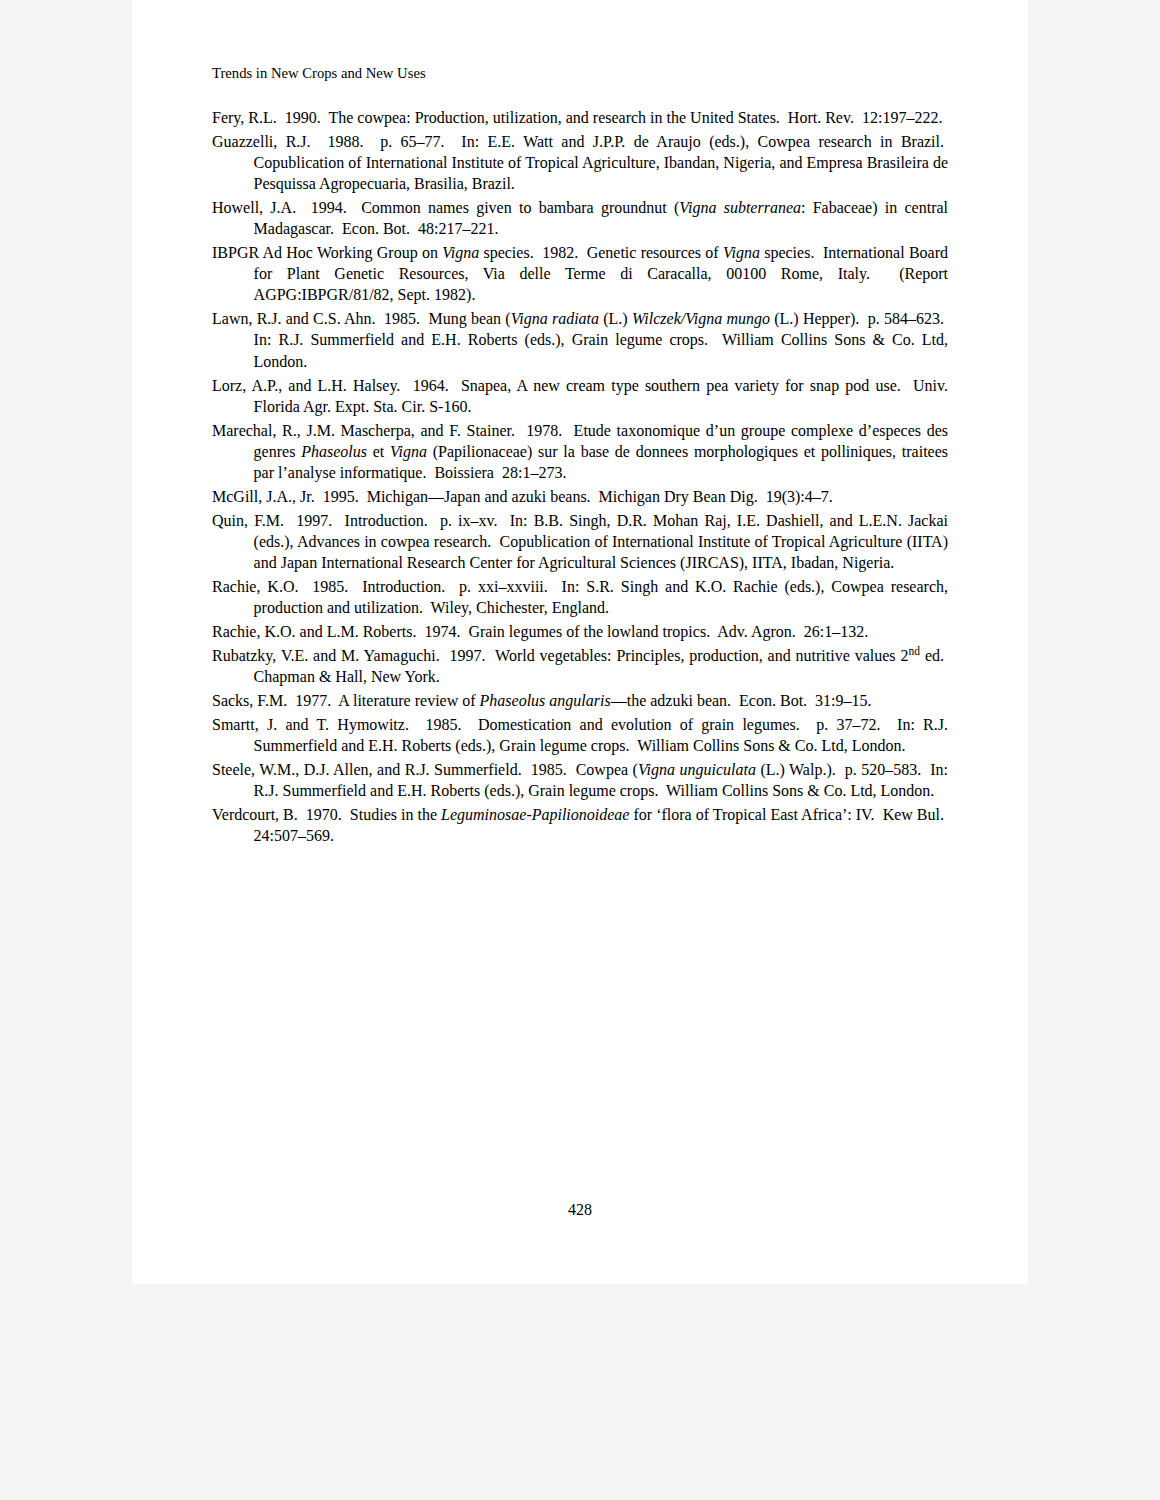Trends in New Crops and New Uses
Fery, R.L. 1990. The cowpea: Production, utilization, and research in the United States. Hort. Rev. 12:197–222.
Guazzelli, R.J. 1988. p. 65–77. In: E.E. Watt and J.P.P. de Araujo (eds.), Cowpea research in Brazil. Copublication of International Institute of Tropical Agriculture, Ibandan, Nigeria, and Empresa Brasileira de Pesquissa Agropecuaria, Brasilia, Brazil.
Howell, J.A. 1994. Common names given to bambara groundnut (Vigna subterranea: Fabaceae) in central Madagascar. Econ. Bot. 48:217–221.
IBPGR Ad Hoc Working Group on Vigna species. 1982. Genetic resources of Vigna species. International Board for Plant Genetic Resources, Via delle Terme di Caracalla, 00100 Rome, Italy. (Report AGPG:IBPGR/81/82, Sept. 1982).
Lawn, R.J. and C.S. Ahn. 1985. Mung bean (Vigna radiata (L.) Wilczek/Vigna mungo (L.) Hepper). p. 584–623. In: R.J. Summerfield and E.H. Roberts (eds.), Grain legume crops. William Collins Sons & Co. Ltd, London.
Lorz, A.P., and L.H. Halsey. 1964. Snapea, A new cream type southern pea variety for snap pod use. Univ. Florida Agr. Expt. Sta. Cir. S-160.
Marechal, R., J.M. Mascherpa, and F. Stainer. 1978. Etude taxonomique d’un groupe complexe d’especes des genres Phaseolus et Vigna (Papilionaceae) sur la base de donnees morphologiques et polliniques, traitees par l’analyse informatique. Boissiera 28:1–273.
McGill, J.A., Jr. 1995. Michigan—Japan and azuki beans. Michigan Dry Bean Dig. 19(3):4–7.
Quin, F.M. 1997. Introduction. p. ix–xv. In: B.B. Singh, D.R. Mohan Raj, I.E. Dashiell, and L.E.N. Jackai (eds.), Advances in cowpea research. Copublication of International Institute of Tropical Agriculture (IITA) and Japan International Research Center for Agricultural Sciences (JIRCAS), IITA, Ibadan, Nigeria.
Rachie, K.O. 1985. Introduction. p. xxi–xxviii. In: S.R. Singh and K.O. Rachie (eds.), Cowpea research, production and utilization. Wiley, Chichester, England.
Rachie, K.O. and L.M. Roberts. 1974. Grain legumes of the lowland tropics. Adv. Agron. 26:1–132.
Rubatzky, V.E. and M. Yamaguchi. 1997. World vegetables: Principles, production, and nutritive values 2nd ed. Chapman & Hall, New York.
Sacks, F.M. 1977. A literature review of Phaseolus angularis—the adzuki bean. Econ. Bot. 31:9–15.
Smartt, J. and T. Hymowitz. 1985. Domestication and evolution of grain legumes. p. 37–72. In: R.J. Summerfield and E.H. Roberts (eds.), Grain legume crops. William Collins Sons & Co. Ltd, London.
Steele, W.M., D.J. Allen, and R.J. Summerfield. 1985. Cowpea (Vigna unguiculata (L.) Walp.). p. 520–583. In: R.J. Summerfield and E.H. Roberts (eds.), Grain legume crops. William Collins Sons & Co. Ltd, London.
Verdcourt, B. 1970. Studies in the Leguminosae-Papilionoideae for ‘flora of Tropical East Africa’: IV. Kew Bul. 24:507–569.
428